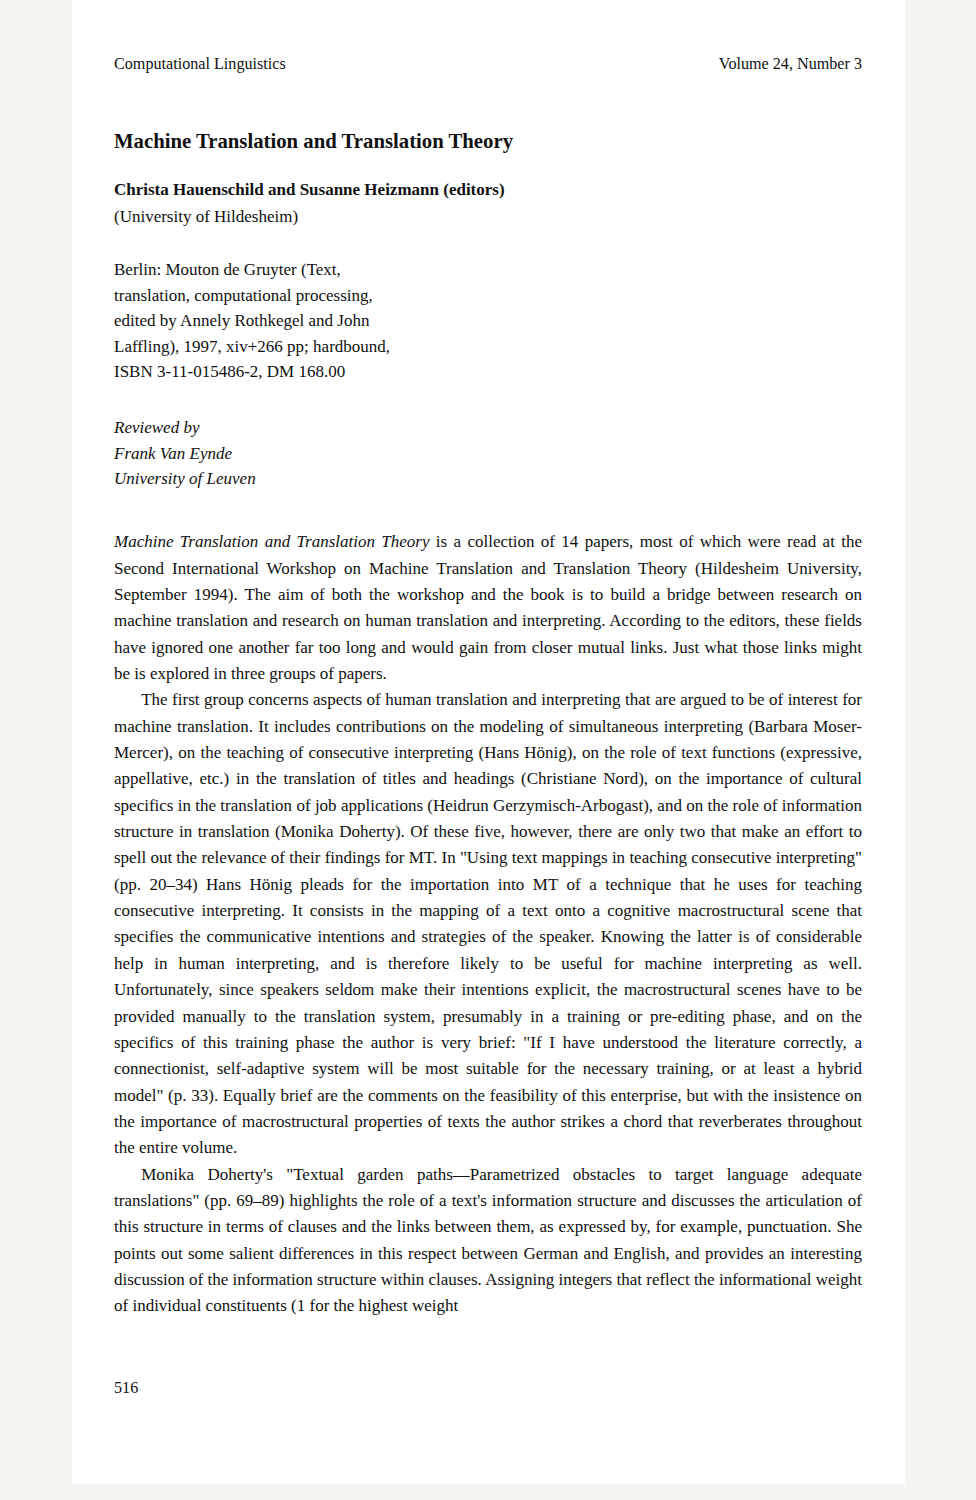Computational Linguistics Volume 24, Number 3
Machine Translation and Translation Theory
Christa Hauenschild and Susanne Heizmann (editors)
(University of Hildesheim)
Berlin: Mouton de Gruyter (Text,
translation, computational processing,
edited by Annely Rothkegel and John
Laffling), 1997, xiv+266 pp; hardbound,
ISBN 3-11-015486-2, DM 168.00
Reviewed by
Frank Van Eynde
University of Leuven
Machine Translation and Translation Theory is a collection of 14 papers, most of which were read at the Second International Workshop on Machine Translation and Translation Theory (Hildesheim University, September 1994). The aim of both the workshop and the book is to build a bridge between research on machine translation and research on human translation and interpreting. According to the editors, these fields have ignored one another far too long and would gain from closer mutual links. Just what those links might be is explored in three groups of papers.
The first group concerns aspects of human translation and interpreting that are argued to be of interest for machine translation. It includes contributions on the modeling of simultaneous interpreting (Barbara Moser-Mercer), on the teaching of consecutive interpreting (Hans Hönig), on the role of text functions (expressive, appellative, etc.) in the translation of titles and headings (Christiane Nord), on the importance of cultural specifics in the translation of job applications (Heidrun Gerzymisch-Arbogast), and on the role of information structure in translation (Monika Doherty). Of these five, however, there are only two that make an effort to spell out the relevance of their findings for MT. In "Using text mappings in teaching consecutive interpreting" (pp. 20–34) Hans Hönig pleads for the importation into MT of a technique that he uses for teaching consecutive interpreting. It consists in the mapping of a text onto a cognitive macrostructural scene that specifies the communicative intentions and strategies of the speaker. Knowing the latter is of considerable help in human interpreting, and is therefore likely to be useful for machine interpreting as well. Unfortunately, since speakers seldom make their intentions explicit, the macrostructural scenes have to be provided manually to the translation system, presumably in a training or pre-editing phase, and on the specifics of this training phase the author is very brief: "If I have understood the literature correctly, a connectionist, self-adaptive system will be most suitable for the necessary training, or at least a hybrid model" (p. 33). Equally brief are the comments on the feasibility of this enterprise, but with the insistence on the importance of macrostructural properties of texts the author strikes a chord that reverberates throughout the entire volume.
Monika Doherty's "Textual garden paths—Parametrized obstacles to target language adequate translations" (pp. 69–89) highlights the role of a text's information structure and discusses the articulation of this structure in terms of clauses and the links between them, as expressed by, for example, punctuation. She points out some salient differences in this respect between German and English, and provides an interesting discussion of the information structure within clauses. Assigning integers that reflect the informational weight of individual constituents (1 for the highest weight
516